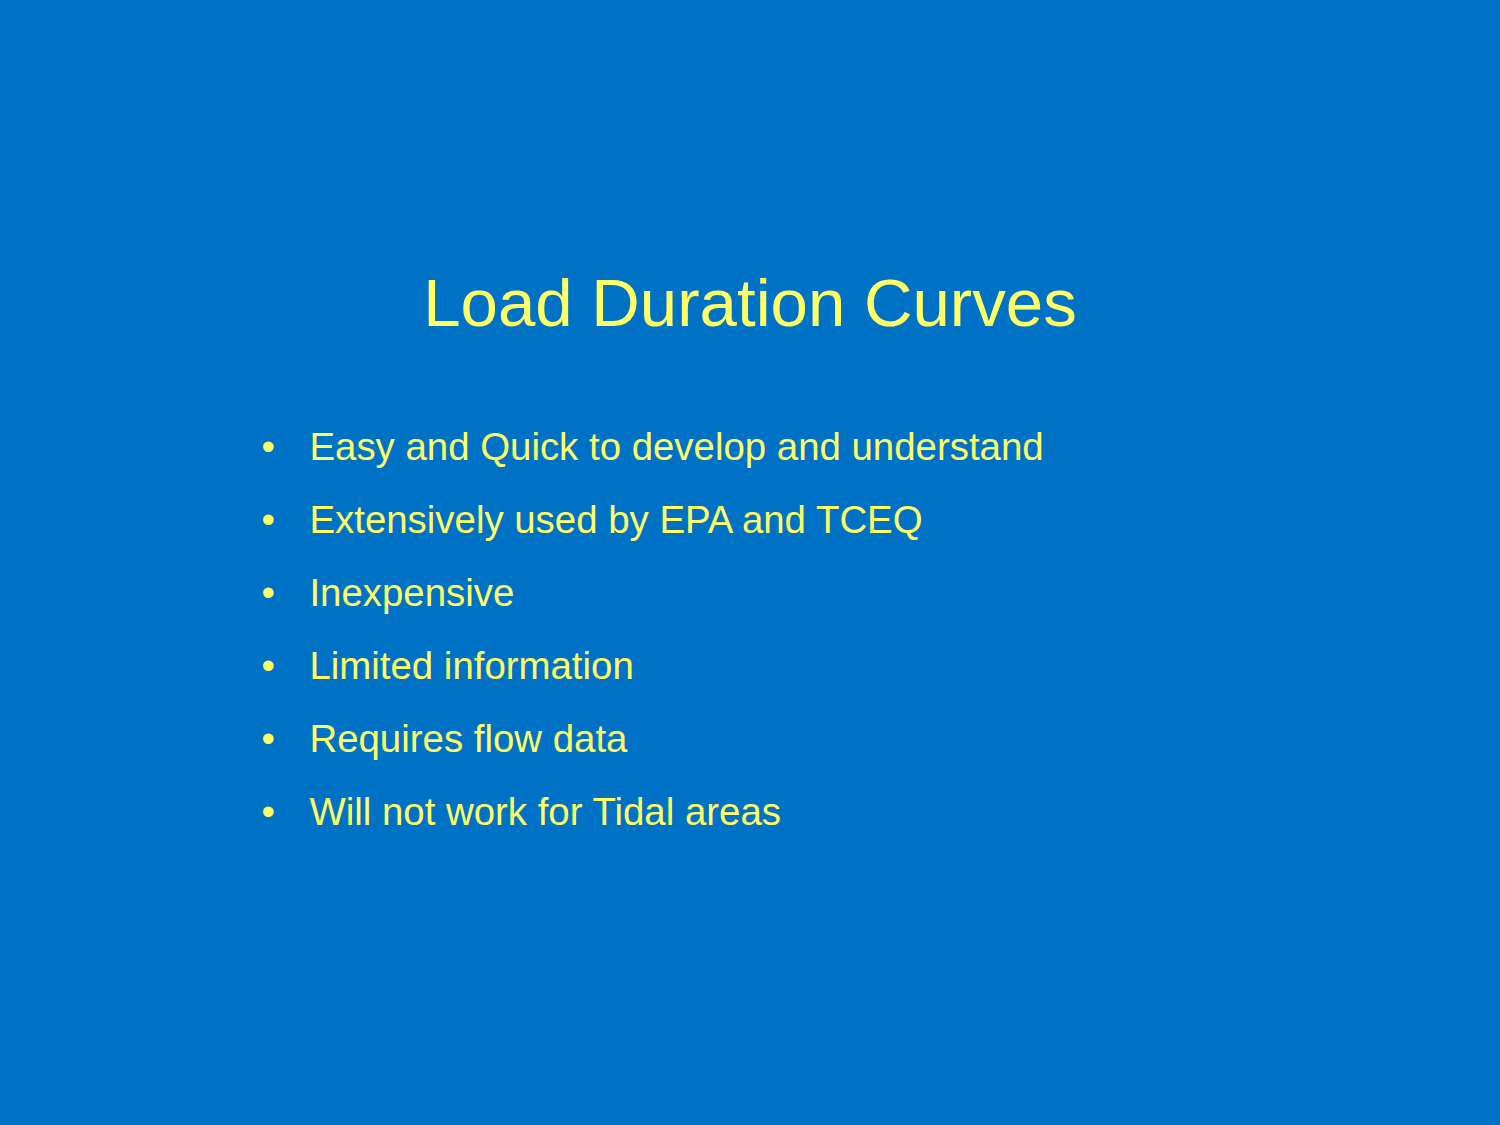Load Duration Curves
Easy and Quick to develop and understand
Extensively used by EPA and TCEQ
Inexpensive
Limited information
Requires flow data
Will not work for Tidal areas